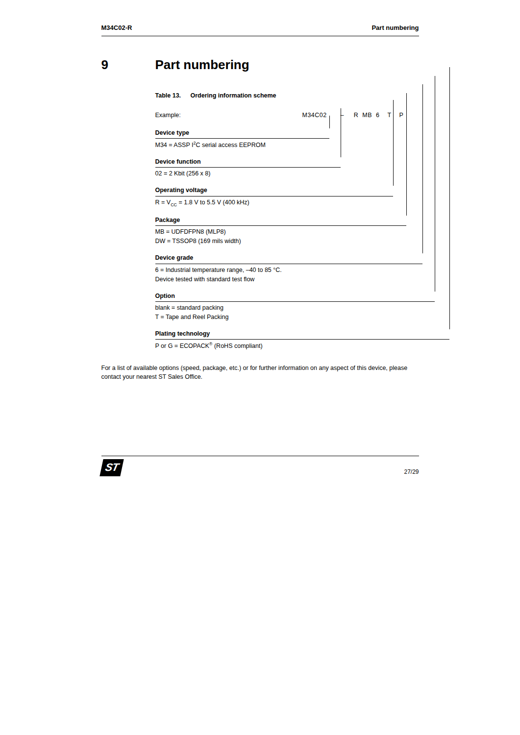M34C02-R Part numbering
9 Part numbering
Table 13. Ordering information scheme
Example: M34C02 – R MB 6 T P
Device type
M34 = ASSP I2C serial access EEPROM
Device function
02 = 2 Kbit (256 x 8)
Operating voltage
R = VCC = 1.8 V to 5.5 V (400 kHz)
Package
MB = UDFDFPN8 (MLP8)
DW = TSSOP8 (169 mils width)
Device grade
6 = Industrial temperature range, –40 to 85 °C.
Device tested with standard test flow
Option
blank = standard packing
T = Tape and Reel Packing
Plating technology
P or G = ECOPACK® (RoHS compliant)
For a list of available options (speed, package, etc.) or for further information on any aspect of this device, please contact your nearest ST Sales Office.
ST 27/29